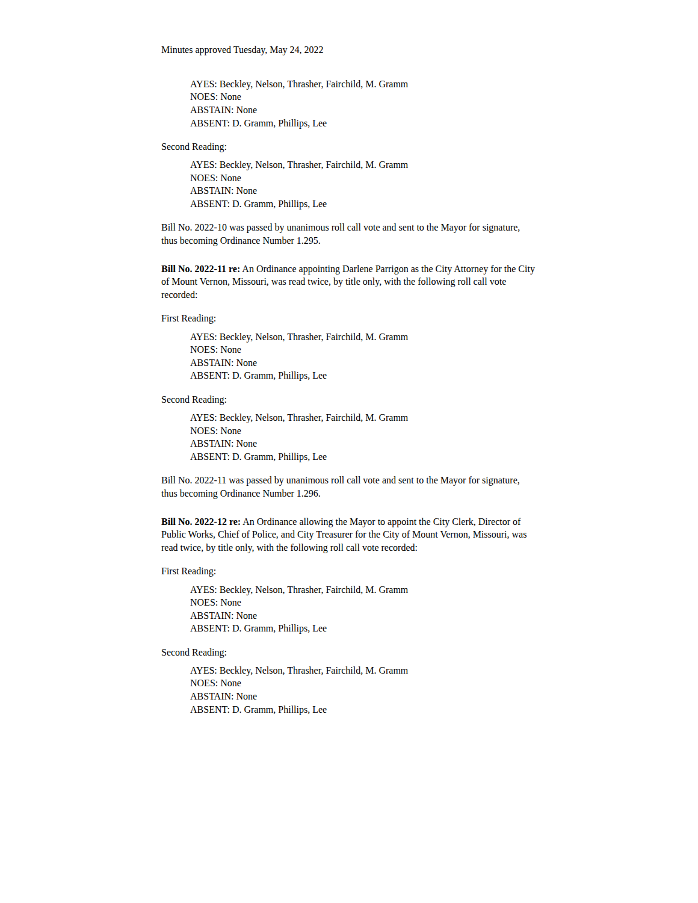Minutes approved Tuesday, May 24, 2022
AYES: Beckley, Nelson, Thrasher, Fairchild, M. Gramm
NOES: None
ABSTAIN: None
ABSENT: D. Gramm, Phillips, Lee
Second Reading:
AYES: Beckley, Nelson, Thrasher, Fairchild, M. Gramm
NOES: None
ABSTAIN: None
ABSENT: D. Gramm, Phillips, Lee
Bill No. 2022-10 was passed by unanimous roll call vote and sent to the Mayor for signature, thus becoming Ordinance Number 1.295.
Bill No. 2022-11 re: An Ordinance appointing Darlene Parrigon as the City Attorney for the City of Mount Vernon, Missouri, was read twice, by title only, with the following roll call vote recorded:
First Reading:
AYES: Beckley, Nelson, Thrasher, Fairchild, M. Gramm
NOES: None
ABSTAIN: None
ABSENT: D. Gramm, Phillips, Lee
Second Reading:
AYES: Beckley, Nelson, Thrasher, Fairchild, M. Gramm
NOES: None
ABSTAIN: None
ABSENT: D. Gramm, Phillips, Lee
Bill No. 2022-11 was passed by unanimous roll call vote and sent to the Mayor for signature, thus becoming Ordinance Number 1.296.
Bill No. 2022-12 re: An Ordinance allowing the Mayor to appoint the City Clerk, Director of Public Works, Chief of Police, and City Treasurer for the City of Mount Vernon, Missouri, was read twice, by title only, with the following roll call vote recorded:
First Reading:
AYES: Beckley, Nelson, Thrasher, Fairchild, M. Gramm
NOES: None
ABSTAIN: None
ABSENT: D. Gramm, Phillips, Lee
Second Reading:
AYES: Beckley, Nelson, Thrasher, Fairchild, M. Gramm
NOES: None
ABSTAIN: None
ABSENT: D. Gramm, Phillips, Lee